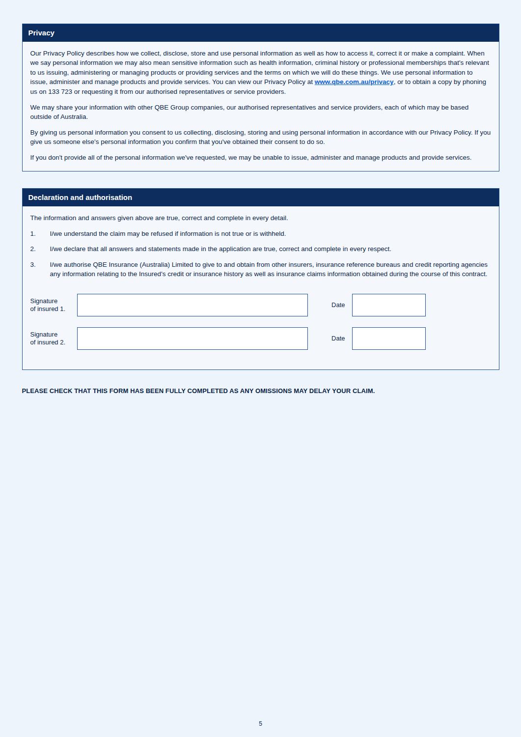Privacy
Our Privacy Policy describes how we collect, disclose, store and use personal information as well as how to access it, correct it or make a complaint. When we say personal information we may also mean sensitive information such as health information, criminal history or professional memberships that's relevant to us issuing, administering or managing products or providing services and the terms on which we will do these things. We use personal information to issue, administer and manage products and provide services. You can view our Privacy Policy at www.qbe.com.au/privacy, or to obtain a copy by phoning us on 133 723 or requesting it from our authorised representatives or service providers.
We may share your information with other QBE Group companies, our authorised representatives and service providers, each of which may be based outside of Australia.
By giving us personal information you consent to us collecting, disclosing, storing and using personal information in accordance with our Privacy Policy. If you give us someone else's personal information you confirm that you've obtained their consent to do so.
If you don't provide all of the personal information we've requested, we may be unable to issue, administer and manage products and provide services.
Declaration and authorisation
The information and answers given above are true, correct and complete in every detail.
I/we understand the claim may be refused if information is not true or is withheld.
I/we declare that all answers and statements made in the application are true, correct and complete in every respect.
I/we authorise QBE Insurance (Australia) Limited to give to and obtain from other insurers, insurance reference bureaus and credit reporting agencies any information relating to the Insured's credit or insurance history as well as insurance claims information obtained during the course of this contract.
Signature
of insured 1.
Date
Signature
of insured 2.
Date
PLEASE CHECK THAT THIS FORM HAS BEEN FULLY COMPLETED AS ANY OMISSIONS MAY DELAY YOUR CLAIM.
5